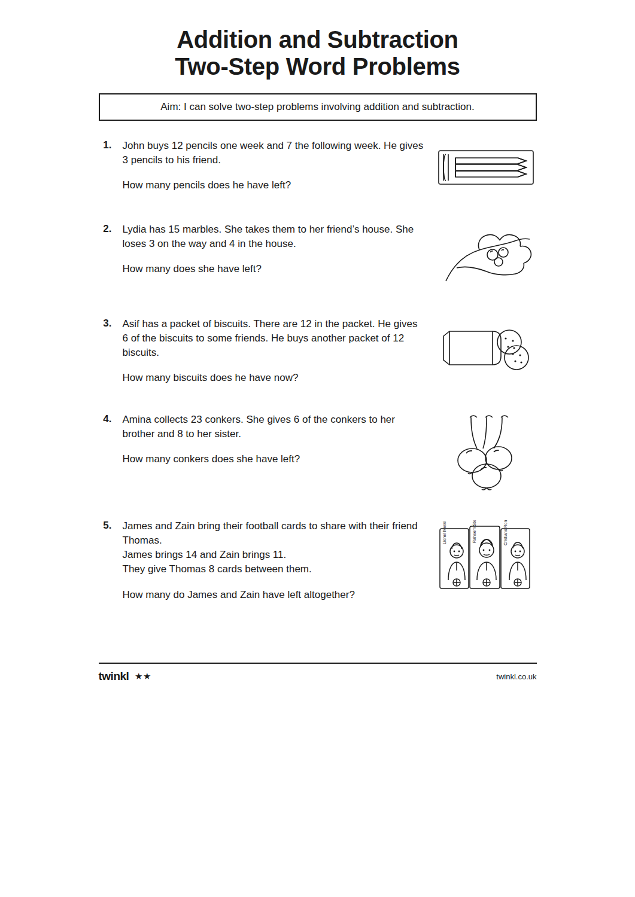Addition and Subtraction
Two-Step Word Problems
Aim: I can solve two-step problems involving addition and subtraction.
1.
John buys 12 pencils one week and 7 the following week. He gives 3 pencils to his friend.
How many pencils does he have left?
2.
Lydia has 15 marbles. She takes them to her friend’s house. She loses 3 on the way and 4 in the house.
How many does she have left?
3.
Asif has a packet of biscuits. There are 12 in the packet. He gives 6 of the biscuits to some friends. He buys another packet of 12 biscuits.
How many biscuits does he have now?
4.
Amina collects 23 conkers. She gives 6 of the conkers to her brother and 8 to her sister.
How many conkers does she have left?
5.
James and Zain bring their football cards to share with their friend Thomas.
James brings 14 and Zain brings 11.
They give Thomas 8 cards between them.
How many do James and Zain have left altogether?
Lionel Messi Raheem Sterling Cristiano Ronaldo
twinkl ★★
twinkl.co.uk